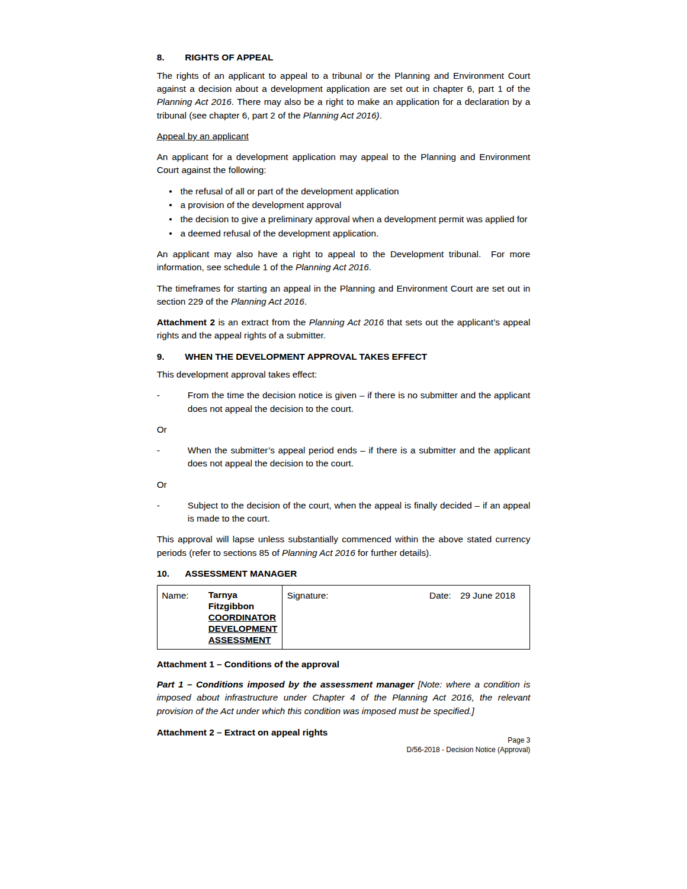8. RIGHTS OF APPEAL
The rights of an applicant to appeal to a tribunal or the Planning and Environment Court against a decision about a development application are set out in chapter 6, part 1 of the Planning Act 2016. There may also be a right to make an application for a declaration by a tribunal (see chapter 6, part 2 of the Planning Act 2016).
Appeal by an applicant
An applicant for a development application may appeal to the Planning and Environment Court against the following:
the refusal of all or part of the development application
a provision of the development approval
the decision to give a preliminary approval when a development permit was applied for
a deemed refusal of the development application.
An applicant may also have a right to appeal to the Development tribunal. For more information, see schedule 1 of the Planning Act 2016.
The timeframes for starting an appeal in the Planning and Environment Court are set out in section 229 of the Planning Act 2016.
Attachment 2 is an extract from the Planning Act 2016 that sets out the applicant’s appeal rights and the appeal rights of a submitter.
9. WHEN THE DEVELOPMENT APPROVAL TAKES EFFECT
This development approval takes effect:
-From the time the decision notice is given – if there is no submitter and the applicant does not appeal the decision to the court.
Or
-When the submitter’s appeal period ends – if there is a submitter and the applicant does not appeal the decision to the court.
Or
-Subject to the decision of the court, when the appeal is finally decided – if an appeal is made to the court.
This approval will lapse unless substantially commenced within the above stated currency periods (refer to sections 85 of Planning Act 2016 for further details).
10. ASSESSMENT MANAGER
| Name: | Tarnya Fitzgibbon COORDINATOR DEVELOPMENT ASSESSMENT | Signature: | | Date: | 29 June 2018 |
Attachment 1 – Conditions of the approval
Part 1 – Conditions imposed by the assessment manager [Note: where a condition is imposed about infrastructure under Chapter 4 of the Planning Act 2016, the relevant provision of the Act under which this condition was imposed must be specified.]
Attachment 2 – Extract on appeal rights
Page 3
D/56-2018 - Decision Notice (Approval)